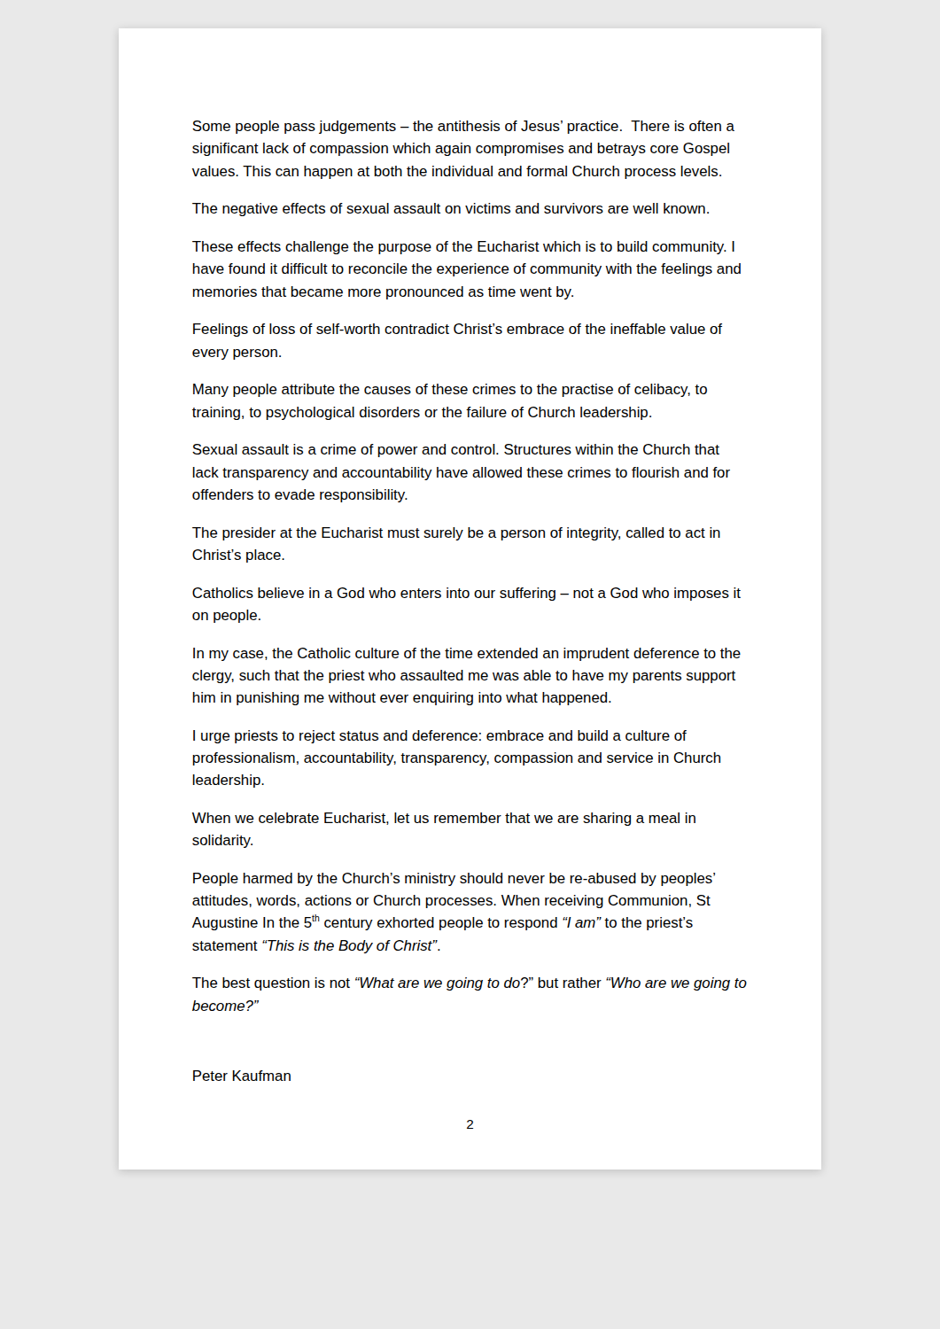Some people pass judgements – the antithesis of Jesus’ practice. There is often a significant lack of compassion which again compromises and betrays core Gospel values. This can happen at both the individual and formal Church process levels.
The negative effects of sexual assault on victims and survivors are well known.
These effects challenge the purpose of the Eucharist which is to build community. I have found it difficult to reconcile the experience of community with the feelings and memories that became more pronounced as time went by.
Feelings of loss of self-worth contradict Christ’s embrace of the ineffable value of every person.
Many people attribute the causes of these crimes to the practise of celibacy, to training, to psychological disorders or the failure of Church leadership.
Sexual assault is a crime of power and control. Structures within the Church that lack transparency and accountability have allowed these crimes to flourish and for offenders to evade responsibility.
The presider at the Eucharist must surely be a person of integrity, called to act in Christ’s place.
Catholics believe in a God who enters into our suffering – not a God who imposes it on people.
In my case, the Catholic culture of the time extended an imprudent deference to the clergy, such that the priest who assaulted me was able to have my parents support him in punishing me without ever enquiring into what happened.
I urge priests to reject status and deference: embrace and build a culture of professionalism, accountability, transparency, compassion and service in Church leadership.
When we celebrate Eucharist, let us remember that we are sharing a meal in solidarity.
People harmed by the Church’s ministry should never be re-abused by peoples’ attitudes, words, actions or Church processes. When receiving Communion, St Augustine In the 5th century exhorted people to respond “I am” to the priest’s statement “This is the Body of Christ”.
The best question is not “What are we going to do?” but rather “Who are we going to become?”
Peter Kaufman
2